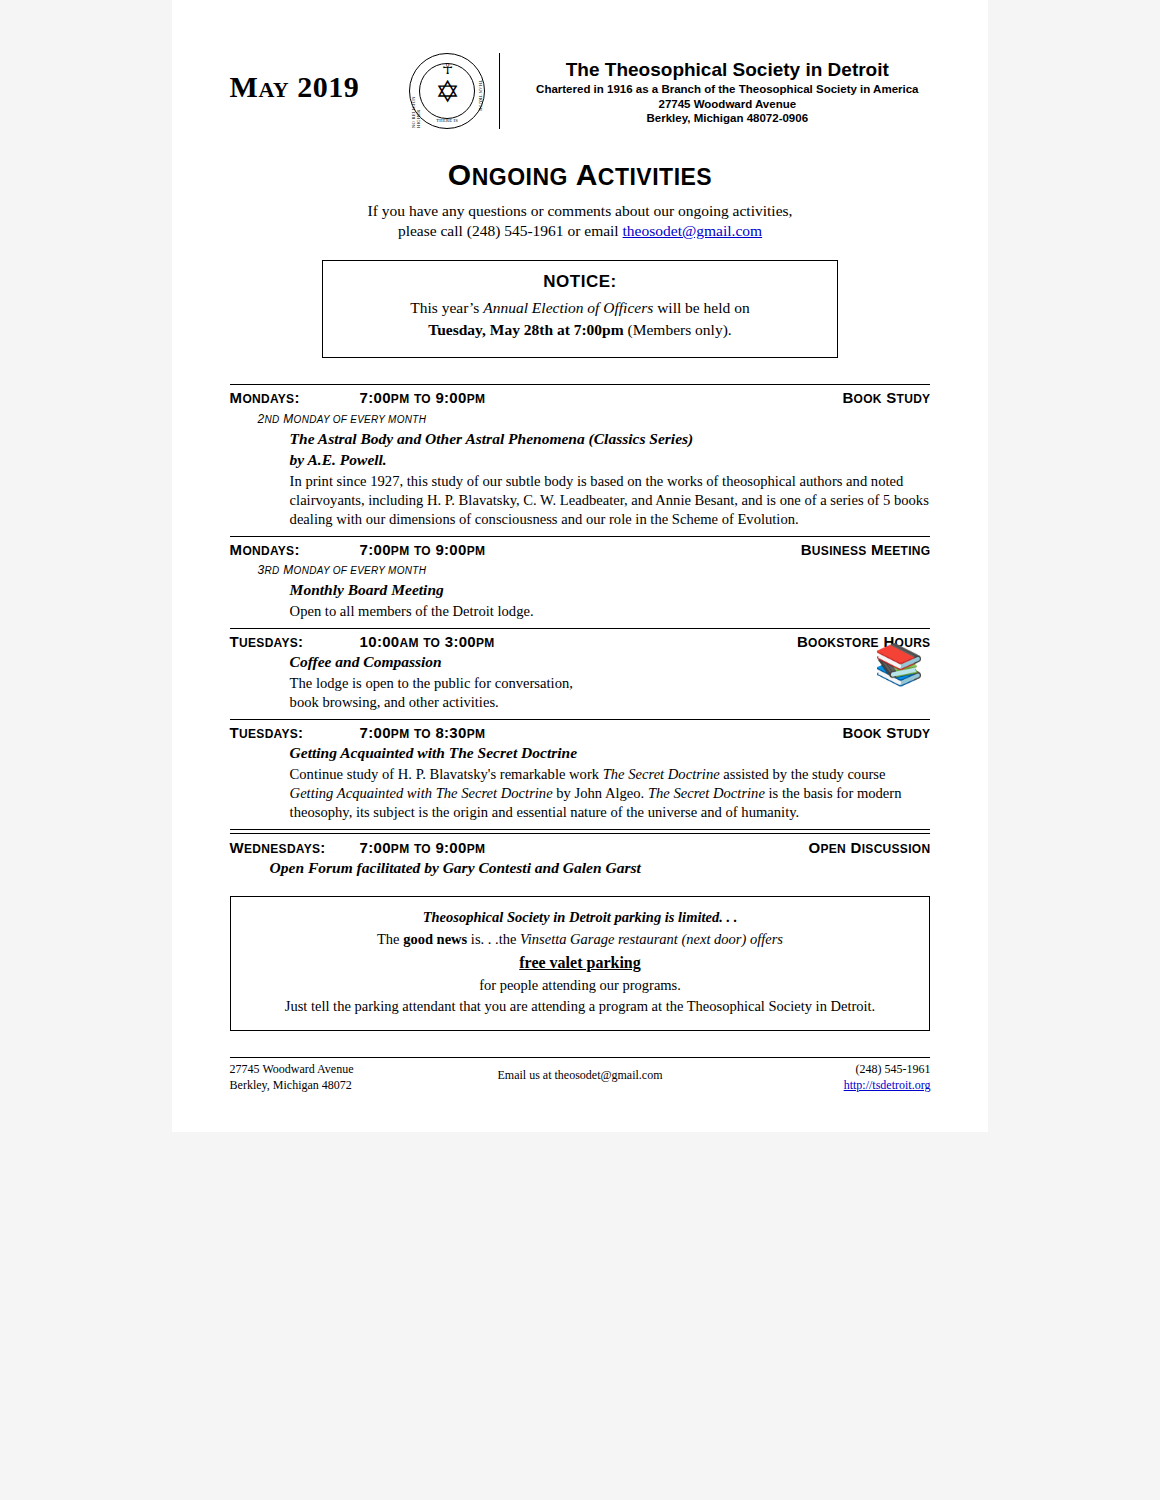MAY 2019
☥
✡
No Religion Higher
Than Truth
There is
The Theosophical Society in Detroit
Chartered in 1916 as a Branch of the Theosophical Society in America
27745 Woodward Avenue
Berkley, Michigan 48072-0906
ONGOING ACTIVITIES
If you have any questions or comments about our ongoing activities,
please call (248) 545-1961 or email theosodet@gmail.com
NOTICE:
This year’s Annual Election of Officers will be held on
Tuesday, May 28th at 7:00pm (Members only).
MONDAYS:
7:00PM TO 9:00PM
BOOK STUDY
2ND MONDAY OF EVERY MONTH
The Astral Body and Other Astral Phenomena (Classics Series)
by A.E. Powell.
In print since 1927, this study of our subtle body is based on the works of theosophical authors and noted clairvoyants, including H. P. Blavatsky, C. W. Leadbeater, and Annie Besant, and is one of a series of 5 books dealing with our dimensions of consciousness and our role in the Scheme of Evolution.
MONDAYS:
7:00PM TO 9:00PM
BUSINESS MEETING
3RD MONDAY OF EVERY MONTH
Monthly Board Meeting
Open to all members of the Detroit lodge.
TUESDAYS:
10:00AM TO 3:00PM
BOOKSTORE HOURS
Coffee and Compassion
The lodge is open to the public for conversation,
book browsing, and other activities.
📚
TUESDAYS:
7:00PM TO 8:30PM
BOOK STUDY
Getting Acquainted with The Secret Doctrine
Continue study of H. P. Blavatsky's remarkable work The Secret Doctrine assisted by the study course Getting Acquainted with The Secret Doctrine by John Algeo. The Secret Doctrine is the basis for modern theosophy, its subject is the origin and essential nature of the universe and of humanity.
WEDNESDAYS:
7:00PM TO 9:00PM
OPEN DISCUSSION
Open Forum facilitated by Gary Contesti and Galen Garst
Theosophical Society in Detroit parking is limited. . .
The good news is. . .the Vinsetta Garage restaurant (next door) offers
free valet parking
for people attending our programs.
Just tell the parking attendant that you are attending a program at the Theosophical Society in Detroit.
27745 Woodward Avenue
Berkley, Michigan 48072
Email us at theosodet@gmail.com
(248) 545-1961
http://tsdetroit.org